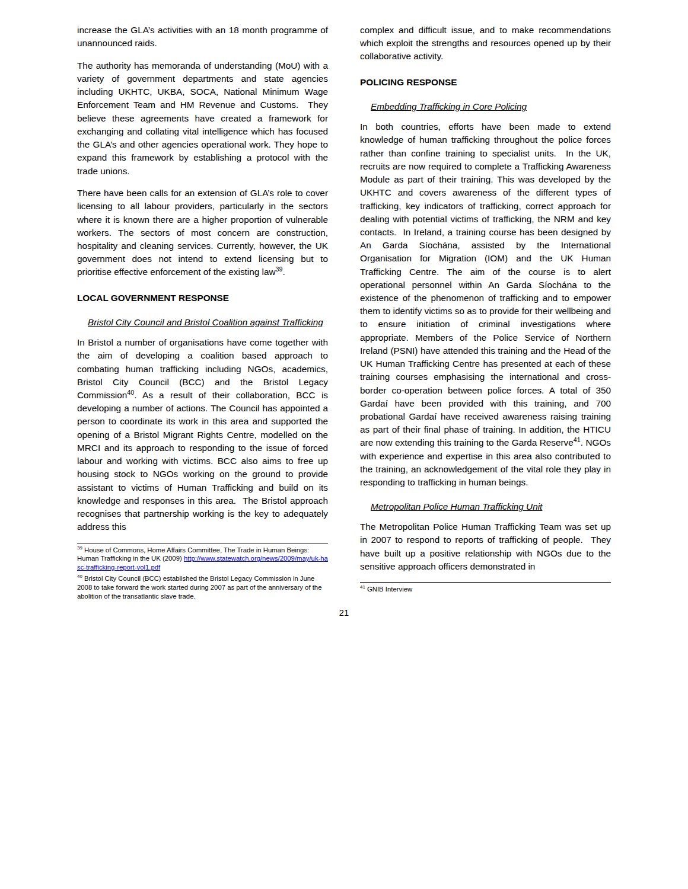increase the GLA’s activities with an 18 month programme of unannounced raids.
The authority has memoranda of understanding (MoU) with a variety of government departments and state agencies including UKHTC, UKBA, SOCA, National Minimum Wage Enforcement Team and HM Revenue and Customs. They believe these agreements have created a framework for exchanging and collating vital intelligence which has focused the GLA’s and other agencies operational work. They hope to expand this framework by establishing a protocol with the trade unions.
There have been calls for an extension of GLA’s role to cover licensing to all labour providers, particularly in the sectors where it is known there are a higher proportion of vulnerable workers. The sectors of most concern are construction, hospitality and cleaning services. Currently, however, the UK government does not intend to extend licensing but to prioritise effective enforcement of the existing law39.
Local Government Response
Bristol City Council and Bristol Coalition against Trafficking
In Bristol a number of organisations have come together with the aim of developing a coalition based approach to combating human trafficking including NGOs, academics, Bristol City Council (BCC) and the Bristol Legacy Commission40. As a result of their collaboration, BCC is developing a number of actions. The Council has appointed a person to coordinate its work in this area and supported the opening of a Bristol Migrant Rights Centre, modelled on the MRCI and its approach to responding to the issue of forced labour and working with victims. BCC also aims to free up housing stock to NGOs working on the ground to provide assistant to victims of Human Trafficking and build on its knowledge and responses in this area. The Bristol approach recognises that partnership working is the key to adequately address this
39 House of Commons, Home Affairs Committee, The Trade in Human Beings: Human Trafficking in the UK (2009) http://www.statewatch.org/news/2009/may/uk-hasc-trafficking-report-vol1.pdf
40 Bristol City Council (BCC) established the Bristol Legacy Commission in June 2008 to take forward the work started during 2007 as part of the anniversary of the abolition of the transatlantic slave trade.
complex and difficult issue, and to make recommendations which exploit the strengths and resources opened up by their collaborative activity.
Policing Response
Embedding Trafficking in Core Policing
In both countries, efforts have been made to extend knowledge of human trafficking throughout the police forces rather than confine training to specialist units. In the UK, recruits are now required to complete a Trafficking Awareness Module as part of their training. This was developed by the UKHTC and covers awareness of the different types of trafficking, key indicators of trafficking, correct approach for dealing with potential victims of trafficking, the NRM and key contacts. In Ireland, a training course has been designed by An Garda Síochána, assisted by the International Organisation for Migration (IOM) and the UK Human Trafficking Centre. The aim of the course is to alert operational personnel within An Garda Síochána to the existence of the phenomenon of trafficking and to empower them to identify victims so as to provide for their wellbeing and to ensure initiation of criminal investigations where appropriate. Members of the Police Service of Northern Ireland (PSNI) have attended this training and the Head of the UK Human Trafficking Centre has presented at each of these training courses emphasising the international and cross-border co-operation between police forces. A total of 350 Gardaí have been provided with this training, and 700 probational Gardaí have received awareness raising training as part of their final phase of training. In addition, the HTICU are now extending this training to the Garda Reserve41. NGOs with experience and expertise in this area also contributed to the training, an acknowledgement of the vital role they play in responding to trafficking in human beings.
Metropolitan Police Human Trafficking Unit
The Metropolitan Police Human Trafficking Team was set up in 2007 to respond to reports of trafficking of people. They have built up a positive relationship with NGOs due to the sensitive approach officers demonstrated in
41 GNIB Interview
21